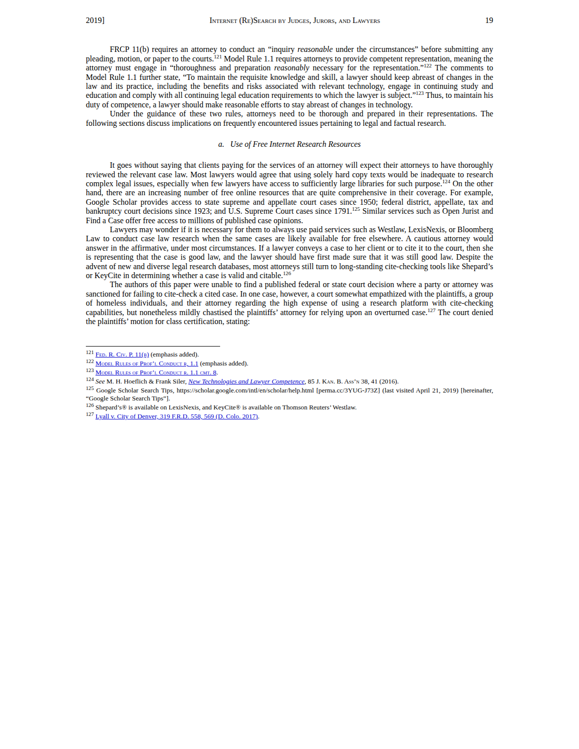2019] Internet (Re)Search by Judges, Jurors, and Lawyers 19
FRCP 11(b) requires an attorney to conduct an “inquiry reasonable under the circumstances” before submitting any pleading, motion, or paper to the courts.121 Model Rule 1.1 requires attorneys to provide competent representation, meaning the attorney must engage in “thoroughness and preparation reasonably necessary for the representation.”122 The comments to Model Rule 1.1 further state, “To maintain the requisite knowledge and skill, a lawyer should keep abreast of changes in the law and its practice, including the benefits and risks associated with relevant technology, engage in continuing study and education and comply with all continuing legal education requirements to which the lawyer is subject.”123 Thus, to maintain his duty of competence, a lawyer should make reasonable efforts to stay abreast of changes in technology.
Under the guidance of these two rules, attorneys need to be thorough and prepared in their representations. The following sections discuss implications on frequently encountered issues pertaining to legal and factual research.
a. Use of Free Internet Research Resources
It goes without saying that clients paying for the services of an attorney will expect their attorneys to have thoroughly reviewed the relevant case law. Most lawyers would agree that using solely hard copy texts would be inadequate to research complex legal issues, especially when few lawyers have access to sufficiently large libraries for such purpose.124 On the other hand, there are an increasing number of free online resources that are quite comprehensive in their coverage. For example, Google Scholar provides access to state supreme and appellate court cases since 1950; federal district, appellate, tax and bankruptcy court decisions since 1923; and U.S. Supreme Court cases since 1791.125 Similar services such as Open Jurist and Find a Case offer free access to millions of published case opinions.
Lawyers may wonder if it is necessary for them to always use paid services such as Westlaw, LexisNexis, or Bloomberg Law to conduct case law research when the same cases are likely available for free elsewhere. A cautious attorney would answer in the affirmative, under most circumstances. If a lawyer conveys a case to her client or to cite it to the court, then she is representing that the case is good law, and the lawyer should have first made sure that it was still good law. Despite the advent of new and diverse legal research databases, most attorneys still turn to long-standing cite-checking tools like Shepard’s or KeyCite in determining whether a case is valid and citable.126
The authors of this paper were unable to find a published federal or state court decision where a party or attorney was sanctioned for failing to cite-check a cited case. In one case, however, a court somewhat empathized with the plaintiffs, a group of homeless individuals, and their attorney regarding the high expense of using a research platform with cite-checking capabilities, but nonetheless mildly chastised the plaintiffs’ attorney for relying upon an overturned case.127 The court denied the plaintiffs’ motion for class certification, stating:
121 Fed. R. Civ. P. 11(b) (emphasis added).
122 Model Rules of Prof’l Conduct r, 1.1 (emphasis added).
123 Model Rules of Prof’l Conduct r. 1.1 cmt. 8.
124 See M. H. Hoeflich & Frank Siler, New Technologies and Lawyer Competence, 85 J. Kan. B. Ass’n 38, 41 (2016).
125 Google Scholar Search Tips, https://scholar.google.com/intl/en/scholar/help.html [perma.cc/3YUG-J73Z] (last visited April 21, 2019) [hereinafter, “Google Scholar Search Tips”].
126 Shepard’s® is available on LexisNexis, and KeyCite® is available on Thomson Reuters’ Westlaw.
127 Lyall v. City of Denver, 319 F.R.D. 558, 569 (D. Colo. 2017).